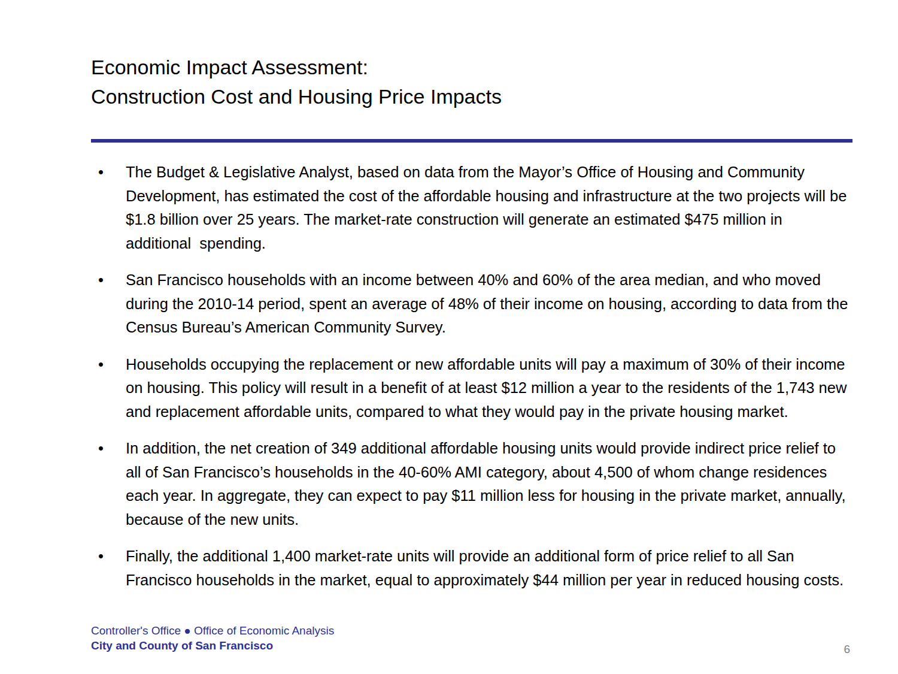Economic Impact Assessment:
Construction Cost and Housing Price Impacts
The Budget & Legislative Analyst, based on data from the Mayor’s Office of Housing and Community Development, has estimated the cost of the affordable housing and infrastructure at the two projects will be $1.8 billion over 25 years. The market-rate construction will generate an estimated $475 million in additional spending.
San Francisco households with an income between 40% and 60% of the area median, and who moved during the 2010-14 period, spent an average of 48% of their income on housing, according to data from the Census Bureau’s American Community Survey.
Households occupying the replacement or new affordable units will pay a maximum of 30% of their income on housing. This policy will result in a benefit of at least $12 million a year to the residents of the 1,743 new and replacement affordable units, compared to what they would pay in the private housing market.
In addition, the net creation of 349 additional affordable housing units would provide indirect price relief to all of San Francisco’s households in the 40-60% AMI category, about 4,500 of whom change residences each year. In aggregate, they can expect to pay $11 million less for housing in the private market, annually, because of the new units.
Finally, the additional 1,400 market-rate units will provide an additional form of price relief to all San Francisco households in the market, equal to approximately $44 million per year in reduced housing costs.
Controller's Office ● Office of Economic Analysis
City and County of San Francisco
6